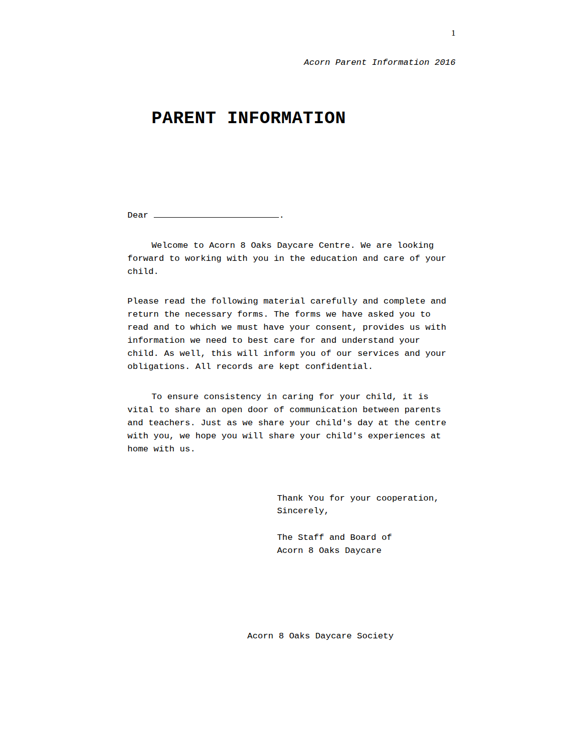1
Acorn Parent Information 2016
PARENT INFORMATION
Dear .
Welcome to Acorn 8 Oaks Daycare Centre. We are looking forward to working with you in the education and care of your child.
Please read the following material carefully and complete and return the necessary forms. The forms we have asked you to read and to which we must have your consent, provides us with information we need to best care for and understand your child. As well, this will inform you of our services and your obligations. All records are kept confidential.
To ensure consistency in caring for your child, it is vital to share an open door of communication between parents and teachers. Just as we share your child's day at the centre with you, we hope you will share your child's experiences at home with us.
Thank You for your cooperation,
Sincerely,
The Staff and Board of
Acorn 8 Oaks Daycare
Acorn 8 Oaks Daycare Society